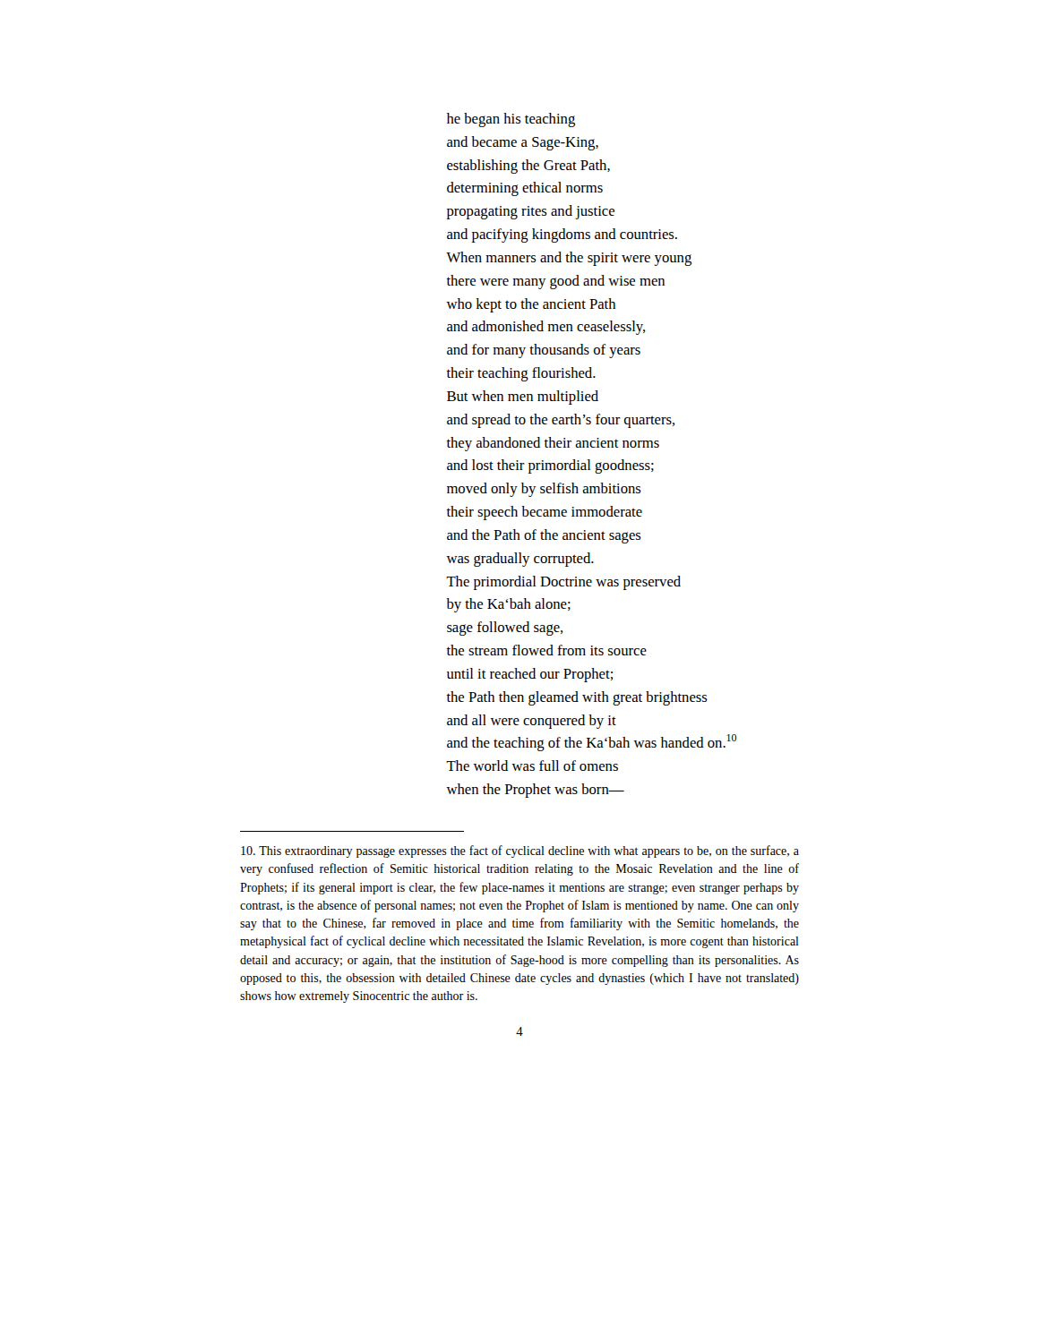he began his teaching
and became a Sage-King,
establishing the Great Path,
determining ethical norms
propagating rites and justice
and pacifying kingdoms and countries.
When manners and the spirit were young
there were many good and wise men
who kept to the ancient Path
and admonished men ceaselessly,
and for many thousands of years
their teaching flourished.
But when men multiplied
and spread to the earth’s four quarters,
they abandoned their ancient norms
and lost their primordial goodness;
moved only by selfish ambitions
their speech became immoderate
and the Path of the ancient sages
was gradually corrupted.
The primordial Doctrine was preserved
by the Ka‘bah alone;
sage followed sage,
the stream flowed from its source
until it reached our Prophet;
the Path then gleamed with great brightness
and all were conquered by it
and the teaching of the Ka‘bah was handed on.10
The world was full of omens
when the Prophet was born—
10. This extraordinary passage expresses the fact of cyclical decline with what appears to be, on the surface, a very confused reflection of Semitic historical tradition relating to the Mosaic Revelation and the line of Prophets; if its general import is clear, the few place-names it mentions are strange; even stranger perhaps by contrast, is the absence of personal names; not even the Prophet of Islam is mentioned by name. One can only say that to the Chinese, far removed in place and time from familiarity with the Semitic homelands, the metaphysical fact of cyclical decline which necessitated the Islamic Revelation, is more cogent than historical detail and accuracy; or again, that the institution of Sage-hood is more compelling than its personalities. As opposed to this, the obsession with detailed Chinese date cycles and dynasties (which I have not translated) shows how extremely Sinocentric the author is.
4